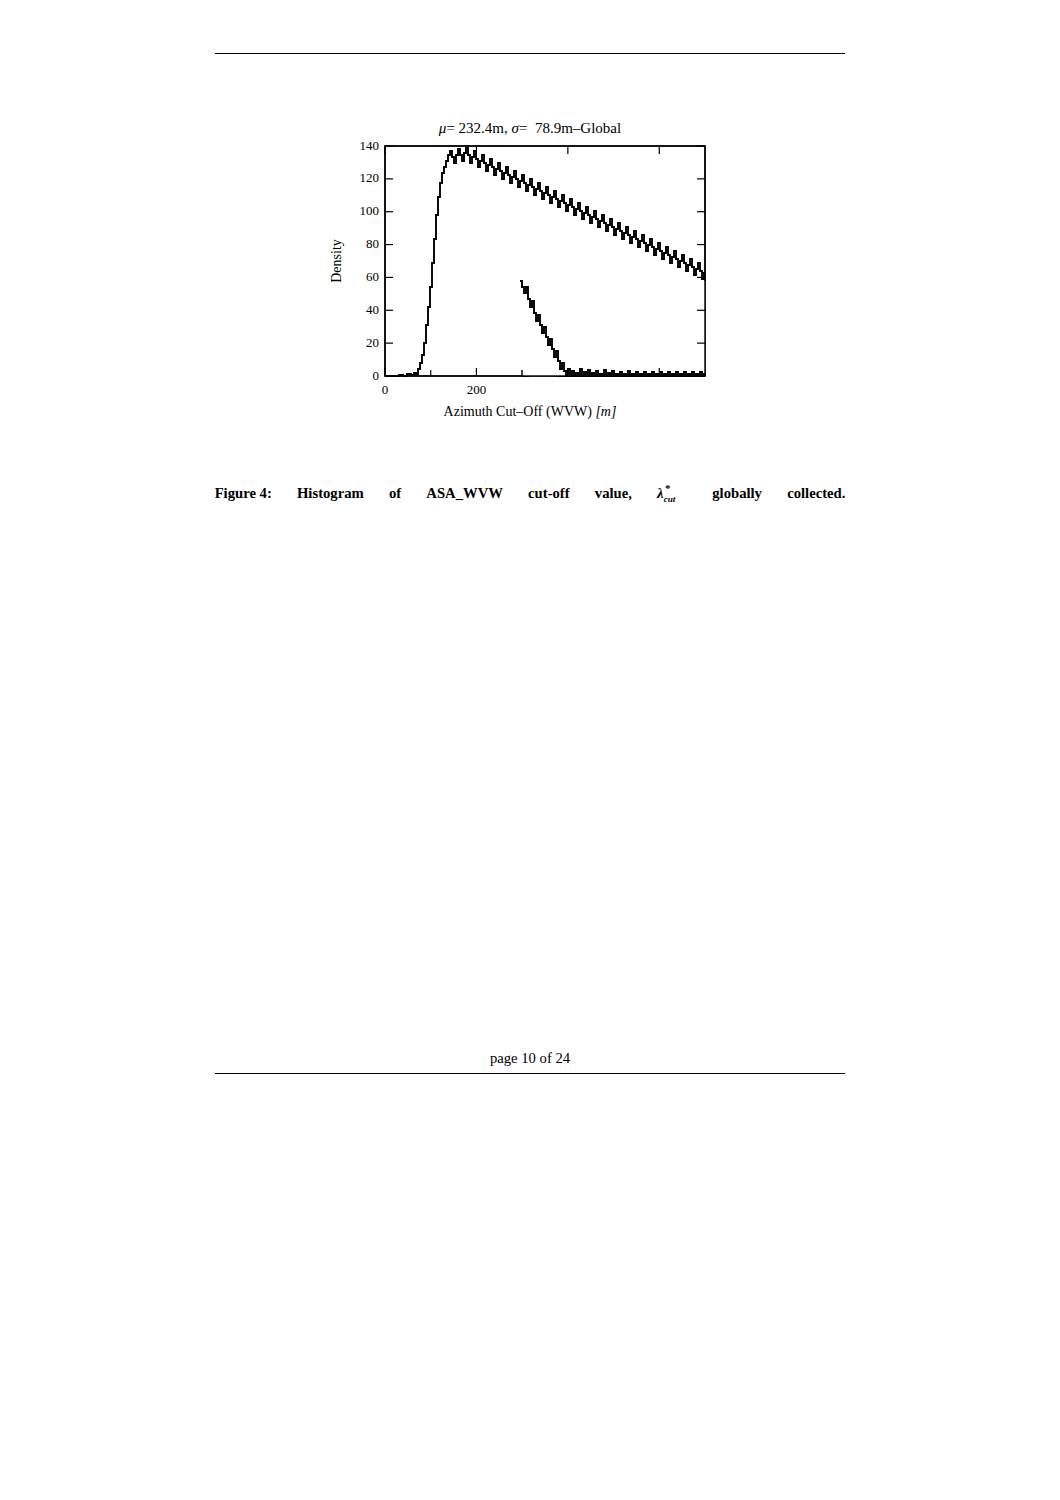Histogram of azimuth cut-off (WVW) in metres μ= 232.4m, σ= 78.9m–Global 0 20 40 60 80 100 120 140 Density 0 200 400 600 Azimuth Cut–Off (WVW) [m]
Figure 4: Histogram of ASA_WVW cut-off value, λ*cut globally collected.
page 10 of 24